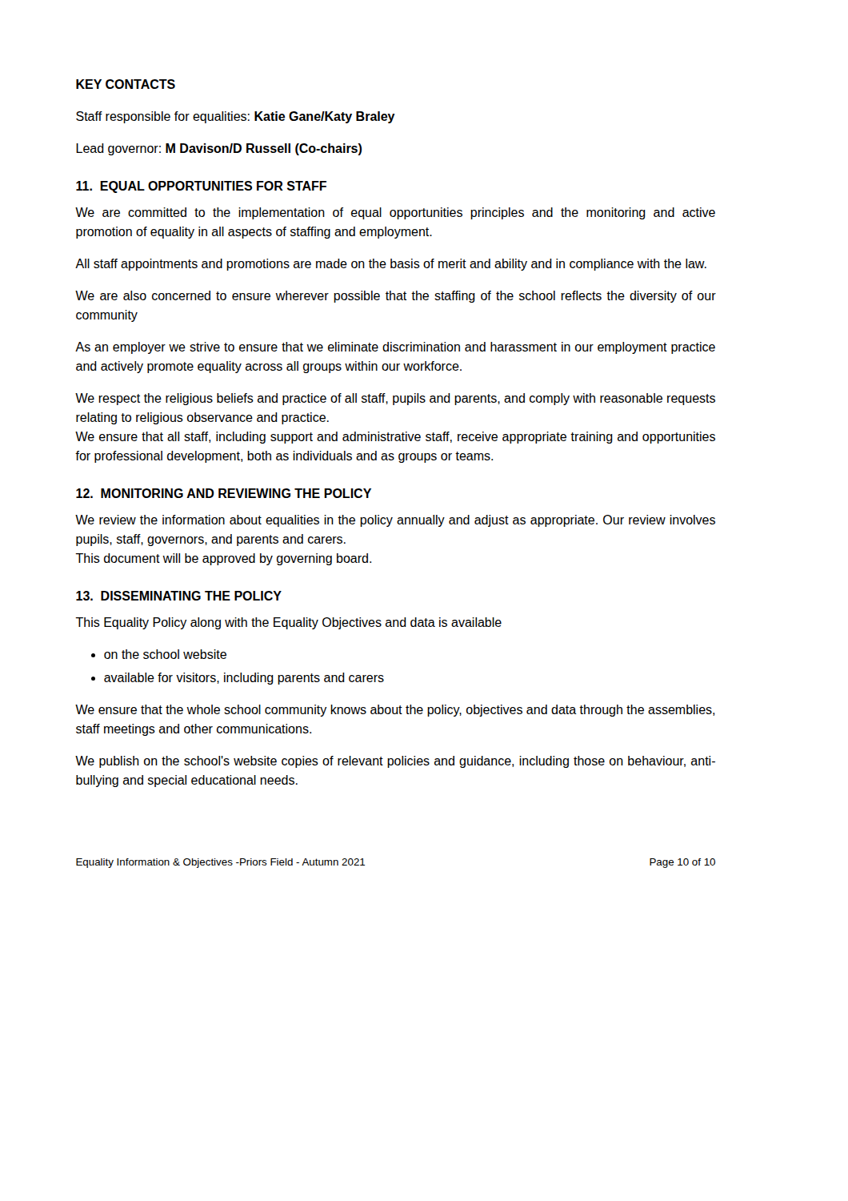KEY CONTACTS
Staff responsible for equalities: Katie Gane/Katy Braley
Lead governor: M Davison/D Russell (Co-chairs)
11. EQUAL OPPORTUNITIES FOR STAFF
We are committed to the implementation of equal opportunities principles and the monitoring and active promotion of equality in all aspects of staffing and employment.
All staff appointments and promotions are made on the basis of merit and ability and in compliance with the law.
We are also concerned to ensure wherever possible that the staffing of the school reflects the diversity of our community
As an employer we strive to ensure that we eliminate discrimination and harassment in our employment practice and actively promote equality across all groups within our workforce.
We respect the religious beliefs and practice of all staff, pupils and parents, and comply with reasonable requests relating to religious observance and practice.
We ensure that all staff, including support and administrative staff, receive appropriate training and opportunities for professional development, both as individuals and as groups or teams.
12. MONITORING AND REVIEWING THE POLICY
We review the information about equalities in the policy annually and adjust as appropriate. Our review involves pupils, staff, governors, and parents and carers.
This document will be approved by governing board.
13. DISSEMINATING THE POLICY
This Equality Policy along with the Equality Objectives and data is available
on the school website
available for visitors, including parents and carers
We ensure that the whole school community knows about the policy, objectives and data through the assemblies, staff meetings and other communications.
We publish on the school's website copies of relevant policies and guidance, including those on behaviour, anti-bullying and special educational needs.
Equality Information & Objectives -Priors Field - Autumn 2021 Page 10 of 10